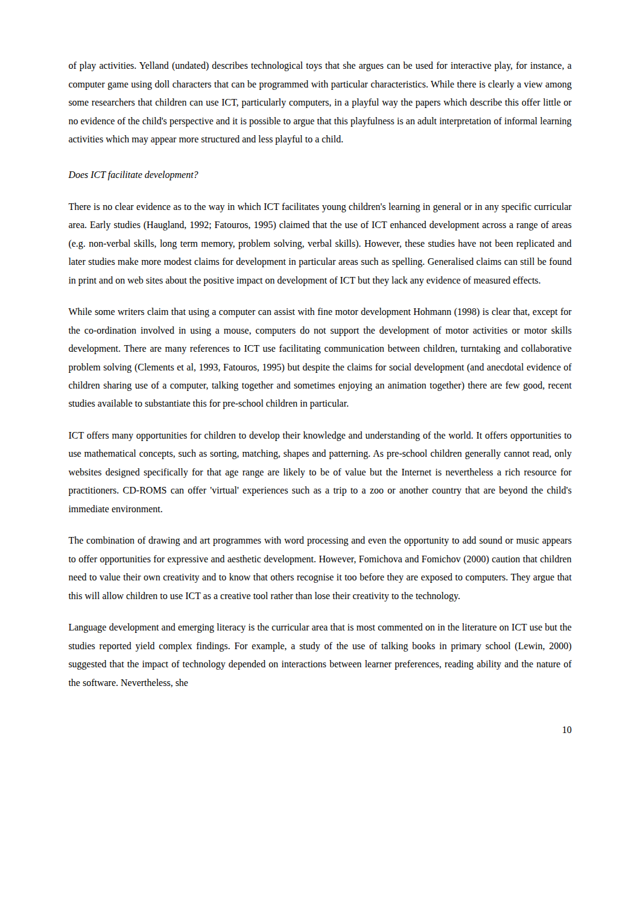of play activities. Yelland (undated) describes technological toys that she argues can be used for interactive play, for instance, a computer game using doll characters that can be programmed with particular characteristics. While there is clearly a view among some researchers that children can use ICT, particularly computers, in a playful way the papers which describe this offer little or no evidence of the child's perspective and it is possible to argue that this playfulness is an adult interpretation of informal learning activities which may appear more structured and less playful to a child.
Does ICT facilitate development?
There is no clear evidence as to the way in which ICT facilitates young children's learning in general or in any specific curricular area. Early studies (Haugland, 1992; Fatouros, 1995) claimed that the use of ICT enhanced development across a range of areas (e.g. non-verbal skills, long term memory, problem solving, verbal skills). However, these studies have not been replicated and later studies make more modest claims for development in particular areas such as spelling. Generalised claims can still be found in print and on web sites about the positive impact on development of ICT but they lack any evidence of measured effects.
While some writers claim that using a computer can assist with fine motor development Hohmann (1998) is clear that, except for the co-ordination involved in using a mouse, computers do not support the development of motor activities or motor skills development. There are many references to ICT use facilitating communication between children, turntaking and collaborative problem solving (Clements et al, 1993, Fatouros, 1995) but despite the claims for social development (and anecdotal evidence of children sharing use of a computer, talking together and sometimes enjoying an animation together) there are few good, recent studies available to substantiate this for pre-school children in particular.
ICT offers many opportunities for children to develop their knowledge and understanding of the world. It offers opportunities to use mathematical concepts, such as sorting, matching, shapes and patterning. As pre-school children generally cannot read, only websites designed specifically for that age range are likely to be of value but the Internet is nevertheless a rich resource for practitioners. CD-ROMS can offer 'virtual' experiences such as a trip to a zoo or another country that are beyond the child's immediate environment.
The combination of drawing and art programmes with word processing and even the opportunity to add sound or music appears to offer opportunities for expressive and aesthetic development. However, Fomichova and Fomichov (2000) caution that children need to value their own creativity and to know that others recognise it too before they are exposed to computers. They argue that this will allow children to use ICT as a creative tool rather than lose their creativity to the technology.
Language development and emerging literacy is the curricular area that is most commented on in the literature on ICT use but the studies reported yield complex findings. For example, a study of the use of talking books in primary school (Lewin, 2000) suggested that the impact of technology depended on interactions between learner preferences, reading ability and the nature of the software. Nevertheless, she
10